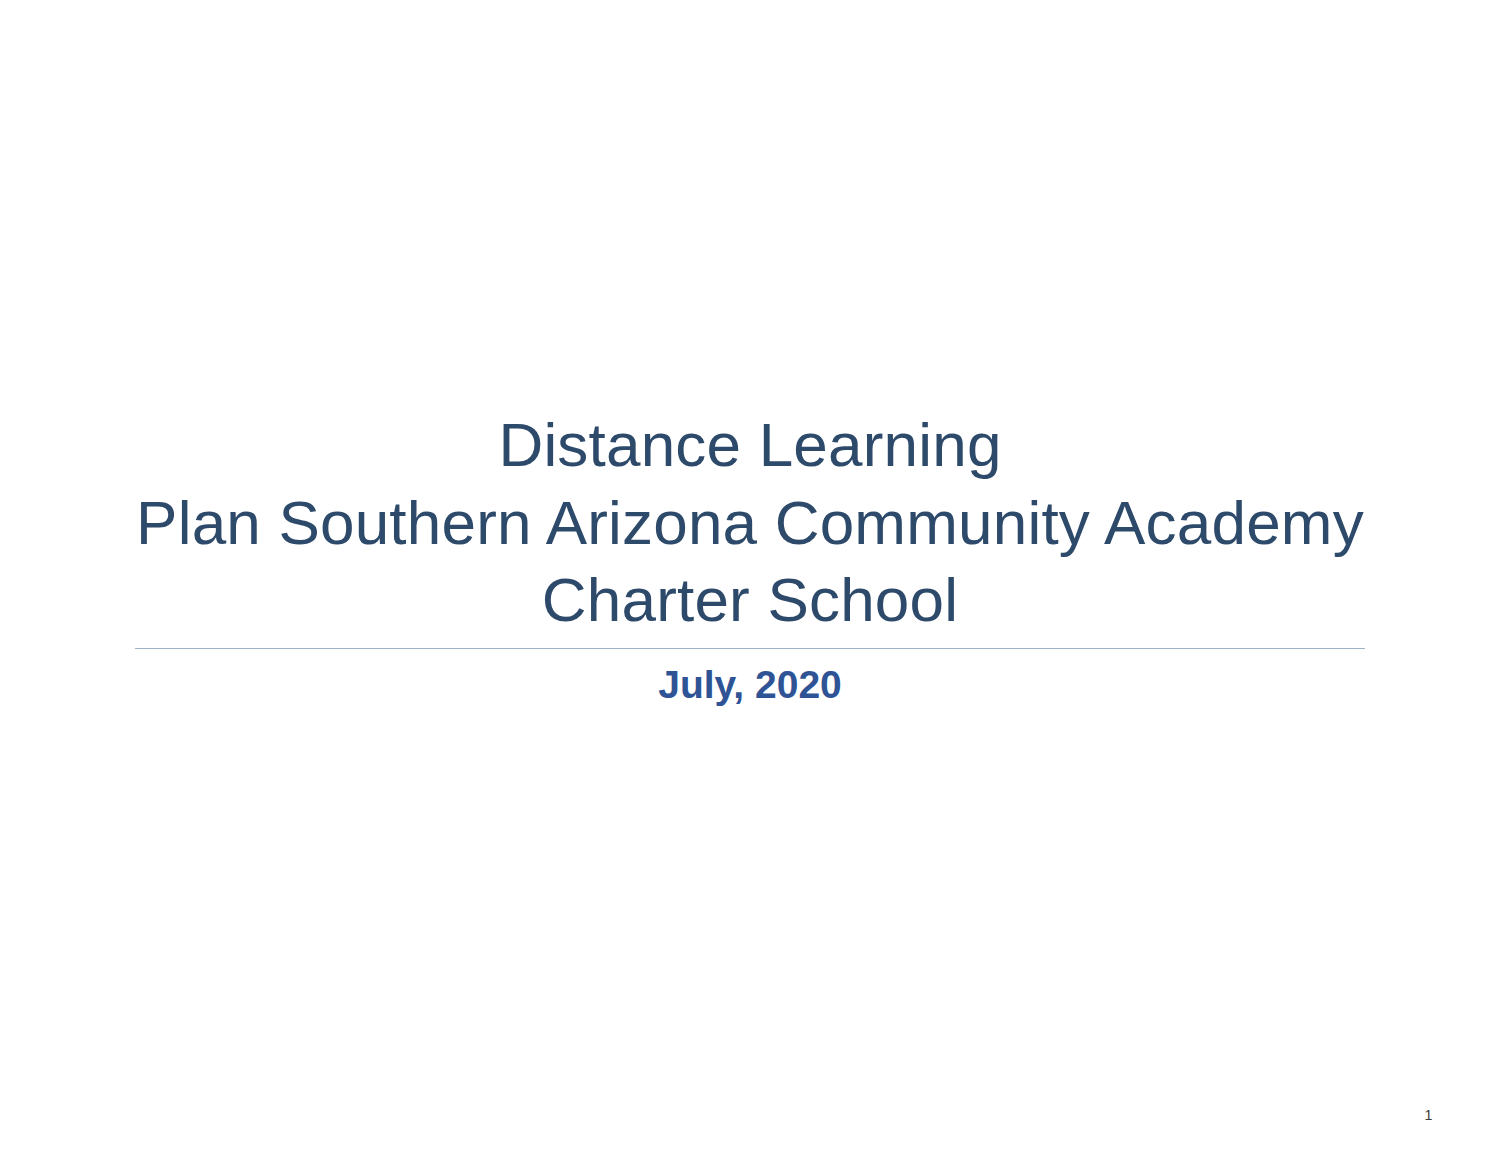Distance Learning
Plan Southern Arizona Community Academy
Charter School
July, 2020
1